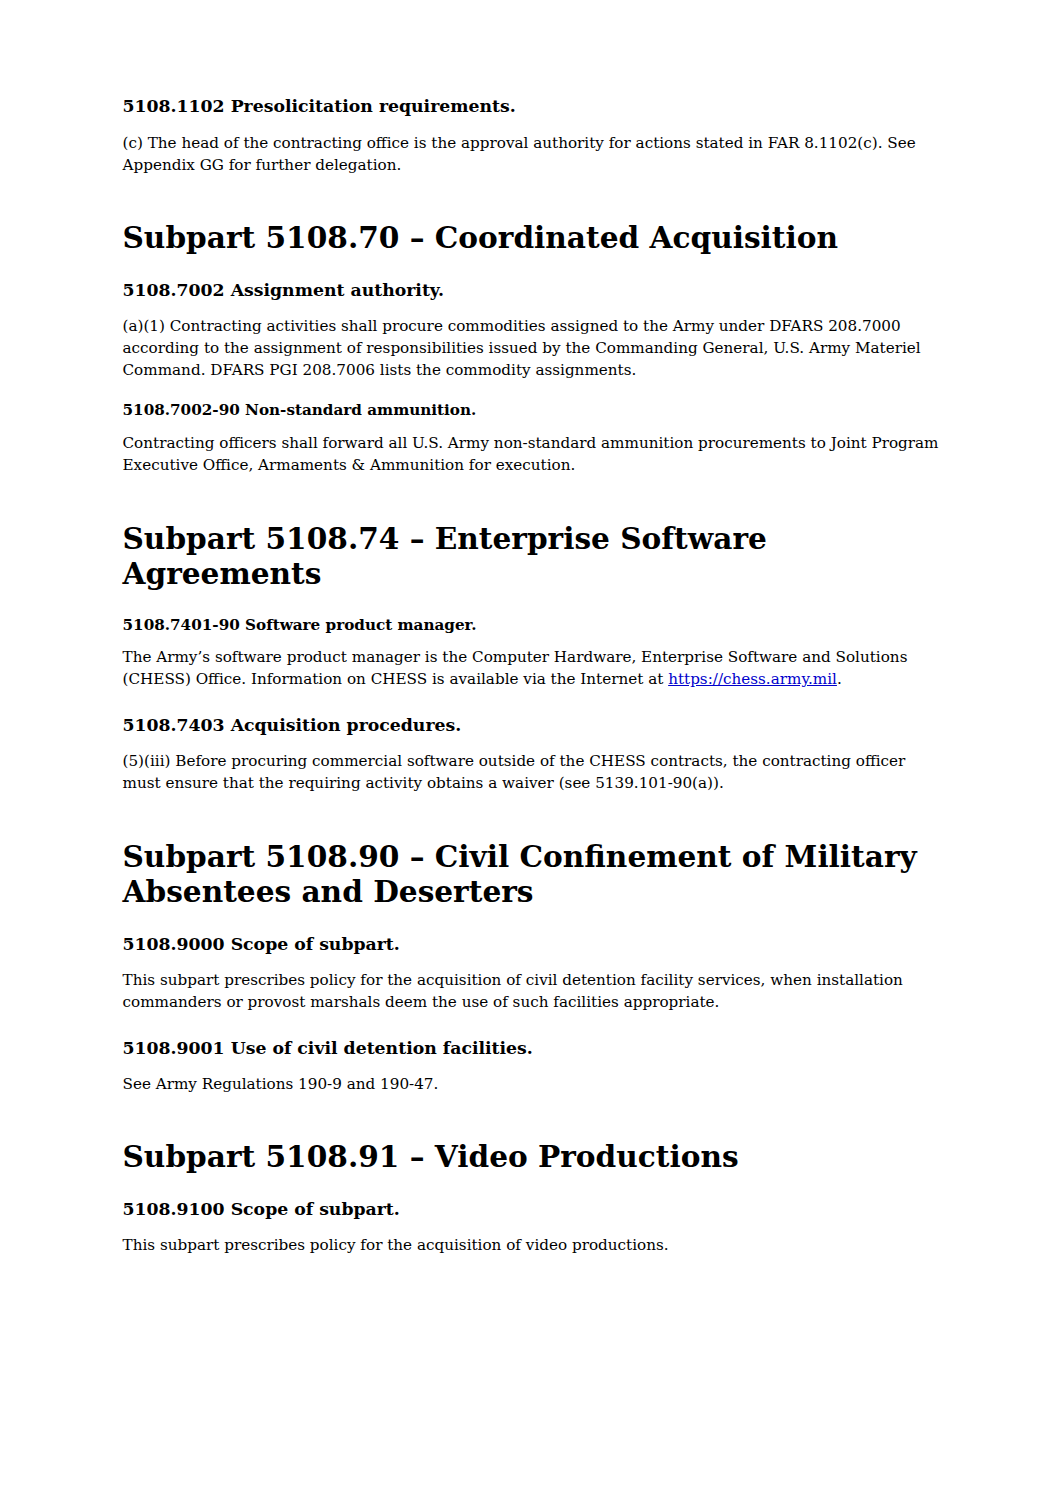5108.1102 Presolicitation requirements.
(c) The head of the contracting office is the approval authority for actions stated in FAR 8.1102(c). See Appendix GG for further delegation.
Subpart 5108.70 – Coordinated Acquisition
5108.7002 Assignment authority.
(a)(1) Contracting activities shall procure commodities assigned to the Army under DFARS 208.7000 according to the assignment of responsibilities issued by the Commanding General, U.S. Army Materiel Command. DFARS PGI 208.7006 lists the commodity assignments.
5108.7002-90 Non-standard ammunition.
Contracting officers shall forward all U.S. Army non-standard ammunition procurements to Joint Program Executive Office, Armaments & Ammunition for execution.
Subpart 5108.74 – Enterprise Software Agreements
5108.7401-90 Software product manager.
The Army’s software product manager is the Computer Hardware, Enterprise Software and Solutions (CHESS) Office. Information on CHESS is available via the Internet at https://chess.army.mil.
5108.7403 Acquisition procedures.
(5)(iii) Before procuring commercial software outside of the CHESS contracts, the contracting officer must ensure that the requiring activity obtains a waiver (see 5139.101-90(a)).
Subpart 5108.90 – Civil Confinement of Military Absentees and Deserters
5108.9000 Scope of subpart.
This subpart prescribes policy for the acquisition of civil detention facility services, when installation commanders or provost marshals deem the use of such facilities appropriate.
5108.9001 Use of civil detention facilities.
See Army Regulations 190-9 and 190-47.
Subpart 5108.91 – Video Productions
5108.9100 Scope of subpart.
This subpart prescribes policy for the acquisition of video productions.